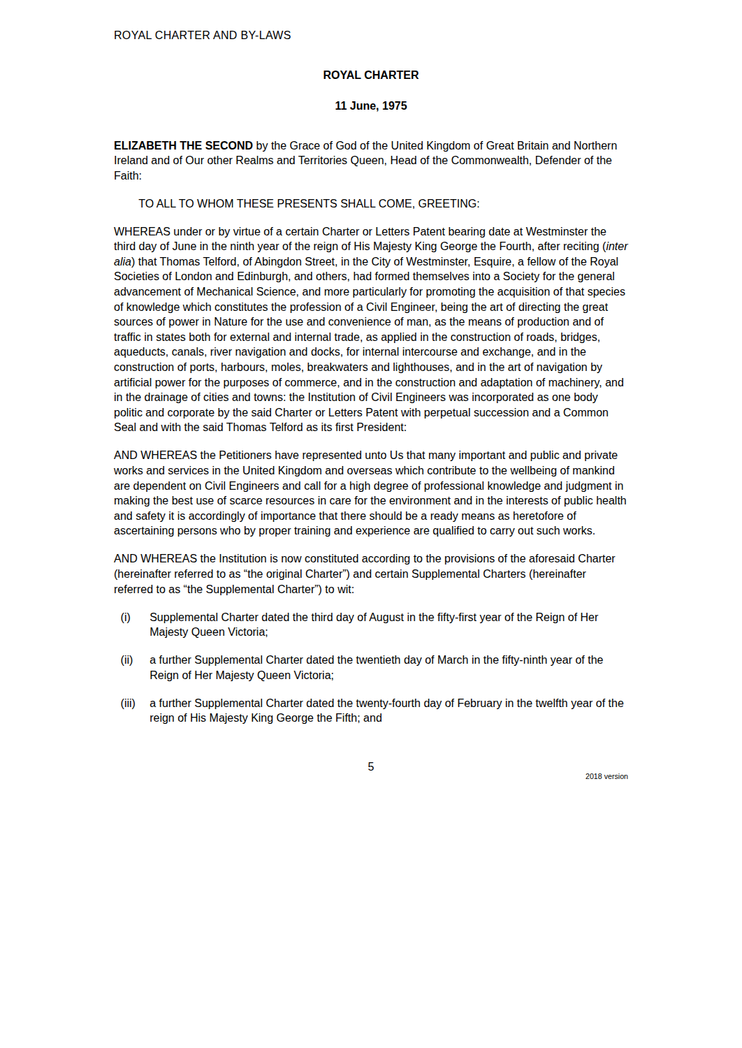ROYAL CHARTER AND BY-LAWS
ROYAL CHARTER
11 June, 1975
ELIZABETH THE SECOND by the Grace of God of the United Kingdom of Great Britain and Northern Ireland and of Our other Realms and Territories Queen, Head of the Commonwealth, Defender of the Faith:
TO ALL TO WHOM THESE PRESENTS SHALL COME, GREETING:
WHEREAS under or by virtue of a certain Charter or Letters Patent bearing date at Westminster the third day of June in the ninth year of the reign of His Majesty King George the Fourth, after reciting (inter alia) that Thomas Telford, of Abingdon Street, in the City of Westminster, Esquire, a fellow of the Royal Societies of London and Edinburgh, and others, had formed themselves into a Society for the general advancement of Mechanical Science, and more particularly for promoting the acquisition of that species of knowledge which constitutes the profession of a Civil Engineer, being the art of directing the great sources of power in Nature for the use and convenience of man, as the means of production and of traffic in states both for external and internal trade, as applied in the construction of roads, bridges, aqueducts, canals, river navigation and docks, for internal intercourse and exchange, and in the construction of ports, harbours, moles, breakwaters and lighthouses, and in the art of navigation by artificial power for the purposes of commerce, and in the construction and adaptation of machinery, and in the drainage of cities and towns: the Institution of Civil Engineers was incorporated as one body politic and corporate by the said Charter or Letters Patent with perpetual succession and a Common Seal and with the said Thomas Telford as its first President:
AND WHEREAS the Petitioners have represented unto Us that many important and public and private works and services in the United Kingdom and overseas which contribute to the wellbeing of mankind are dependent on Civil Engineers and call for a high degree of professional knowledge and judgment in making the best use of scarce resources in care for the environment and in the interests of public health and safety it is accordingly of importance that there should be a ready means as heretofore of ascertaining persons who by proper training and experience are qualified to carry out such works.
AND WHEREAS the Institution is now constituted according to the provisions of the aforesaid Charter (hereinafter referred to as “the original Charter”) and certain Supplemental Charters (hereinafter referred to as “the Supplemental Charter”) to wit:
(i) Supplemental Charter dated the third day of August in the fifty-first year of the Reign of Her Majesty Queen Victoria;
(ii) a further Supplemental Charter dated the twentieth day of March in the fifty-ninth year of the Reign of Her Majesty Queen Victoria;
(iii) a further Supplemental Charter dated the twenty-fourth day of February in the twelfth year of the reign of His Majesty King George the Fifth; and
5
2018 version